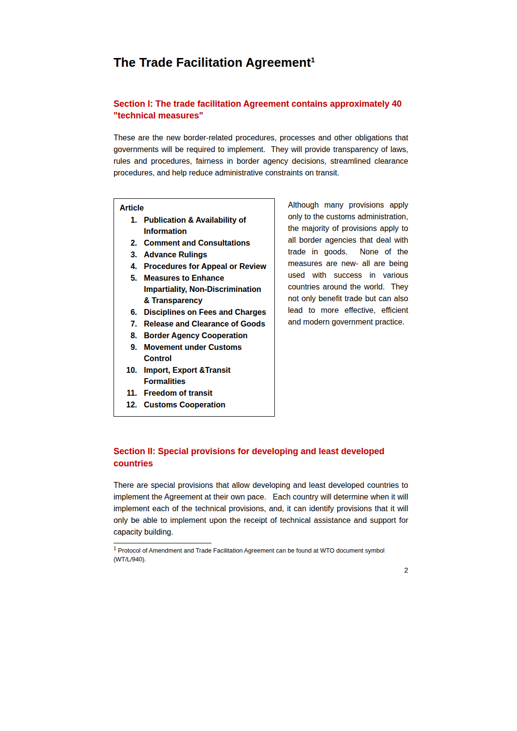The Trade Facilitation Agreement1
Section I: The trade facilitation Agreement contains approximately 40 "technical measures"
These are the new border-related procedures, processes and other obligations that governments will be required to implement. They will provide transparency of laws, rules and procedures, fairness in border agency decisions, streamlined clearance procedures, and help reduce administrative constraints on transit.
Article
Publication & Availability of Information
Comment and Consultations
Advance Rulings
Procedures for Appeal or Review
Measures to Enhance Impartiality, Non-Discrimination & Transparency
Disciplines on Fees and Charges
Release and Clearance of Goods
Border Agency Cooperation
Movement under Customs Control
Import, Export &Transit Formalities
Freedom of transit
Customs Cooperation
Although many provisions apply only to the customs administration, the majority of provisions apply to all border agencies that deal with trade in goods. None of the measures are new- all are being used with success in various countries around the world. They not only benefit trade but can also lead to more effective, efficient and modern government practice.
Section II: Special provisions for developing and least developed countries
There are special provisions that allow developing and least developed countries to implement the Agreement at their own pace. Each country will determine when it will implement each of the technical provisions, and, it can identify provisions that it will only be able to implement upon the receipt of technical assistance and support for capacity building.
1 Protocol of Amendment and Trade Facilitation Agreement can be found at WTO document symbol (WT/L/940).
2